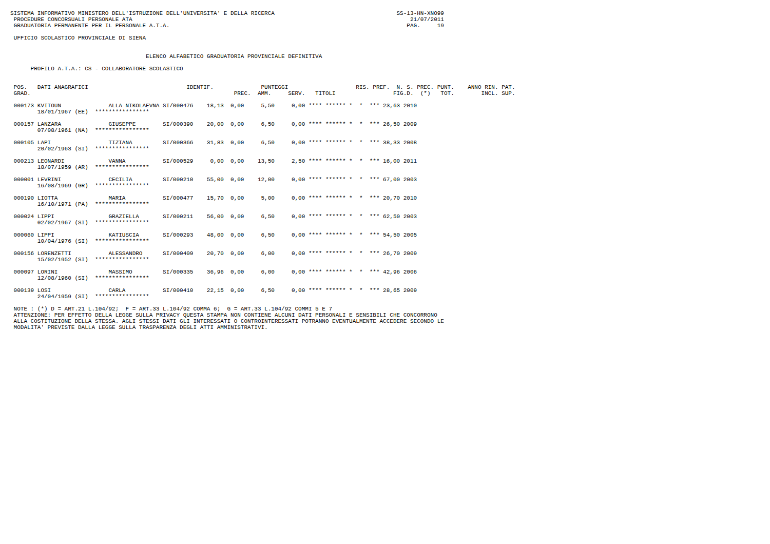SISTEMA INFORMATIVO MINISTERO DELL'ISTRUZIONE DELL'UNIVERSITA' E DELLA RICERCA                                    SS-13-HN-XNO99
 PROCEDURE CONCORSUALI PERSONALE ATA                                                                                  21/07/2011
 GRADUATORIA PERMANENTE PER IL PERSONALE A.T.A.                                                                      PAG.     19

 UFFICIO SCOLASTICO PROVINCIALE DI SIENA


                                        ELENCO ALFABETICO GRADUATORIA PROVINCIALE DEFINITIVA

      PROFILO A.T.A.: CS - COLLABORATORE SCOLASTICO


 POS.   DATI ANAGRAFICI                             IDENTIF.              PUNTEGGI                    RIS. PREF.  N. S. PREC. PUNT.    ANNO RIN. PAT.
 GRAD.                                                            PREC.  AMM.     SERV.   TITOLI                 FIG.D.  (*)   TOT.        INCL. SUP.

 000173 KVITOUN              ALLA NIKOLAEVNA SI/000476    18,13  0,00     5,50     0,00 **** ****** *  *  *** 23,63 2010
        18/01/1967 (EE)  ****************

 000157 LANZARA              GIUSEPPE        SI/000390    20,00  0,00     6,50     0,00 **** ****** *  *  *** 26,50 2009
        07/08/1961 (NA)  ****************

 000105 LAPI                 TIZIANA         SI/000366    31,83  0,00     6,50     0,00 **** ****** *  *  *** 38,33 2008
        20/02/1963 (SI)  ****************

 000213 LEONARDI             VANNA           SI/000529     0,00  0,00    13,50     2,50 **** ****** *  *  *** 16,00 2011
        18/07/1959 (AR)  ****************

 000001 LEVRINI              CECILIA         SI/000210    55,00  0,00    12,00     0,00 **** ****** *  *  *** 67,00 2003
        16/08/1969 (GR)  ****************

 000190 LIOTTA               MARIA           SI/000477    15,70  0,00     5,00     0,00 **** ****** *  *  *** 20,70 2010
        16/10/1971 (PA)  ****************

 000024 LIPPI                GRAZIELLA       SI/000211    56,00  0,00     6,50     0,00 **** ****** *  *  *** 62,50 2003
        02/02/1967 (SI)  ****************

 000060 LIPPI                KATIUSCIA       SI/000293    48,00  0,00     6,50     0,00 **** ****** *  *  *** 54,50 2005
        10/04/1976 (SI)  ****************

 000156 LORENZETTI           ALESSANDRO      SI/000409    20,70  0,00     6,00     0,00 **** ****** *  *  *** 26,70 2009
        15/02/1952 (SI)  ****************

 000097 LORINI               MASSIMO         SI/000335    36,96  0,00     6,00     0,00 **** ****** *  *  *** 42,96 2006
        12/08/1960 (SI)  ****************

 000139 LOSI                 CARLA           SI/000410    22,15  0,00     6,50     0,00 **** ****** *  *  *** 28,65 2009
        24/04/1959 (SI)  ****************

 NOTE : (*) D = ART.21 L.104/92;  F = ART.33 L.104/92 COMMA 6;  G = ART.33 L.104/92 COMMI 5 E 7
 ATTENZIONE: PER EFFETTO DELLA LEGGE SULLA PRIVACY QUESTA STAMPA NON CONTIENE ALCUNI DATI PERSONALI E SENSIBILI CHE CONCORRONO
 ALLA COSTITUZIONE DELLA STESSA. AGLI STESSI DATI GLI INTERESSATI O CONTROINTERESSATI POTRANNO EVENTUALMENTE ACCEDERE SECONDO LE
 MODALITA' PREVISTE DALLA LEGGE SULLA TRASPARENZA DEGLI ATTI AMMINISTRATIVI.